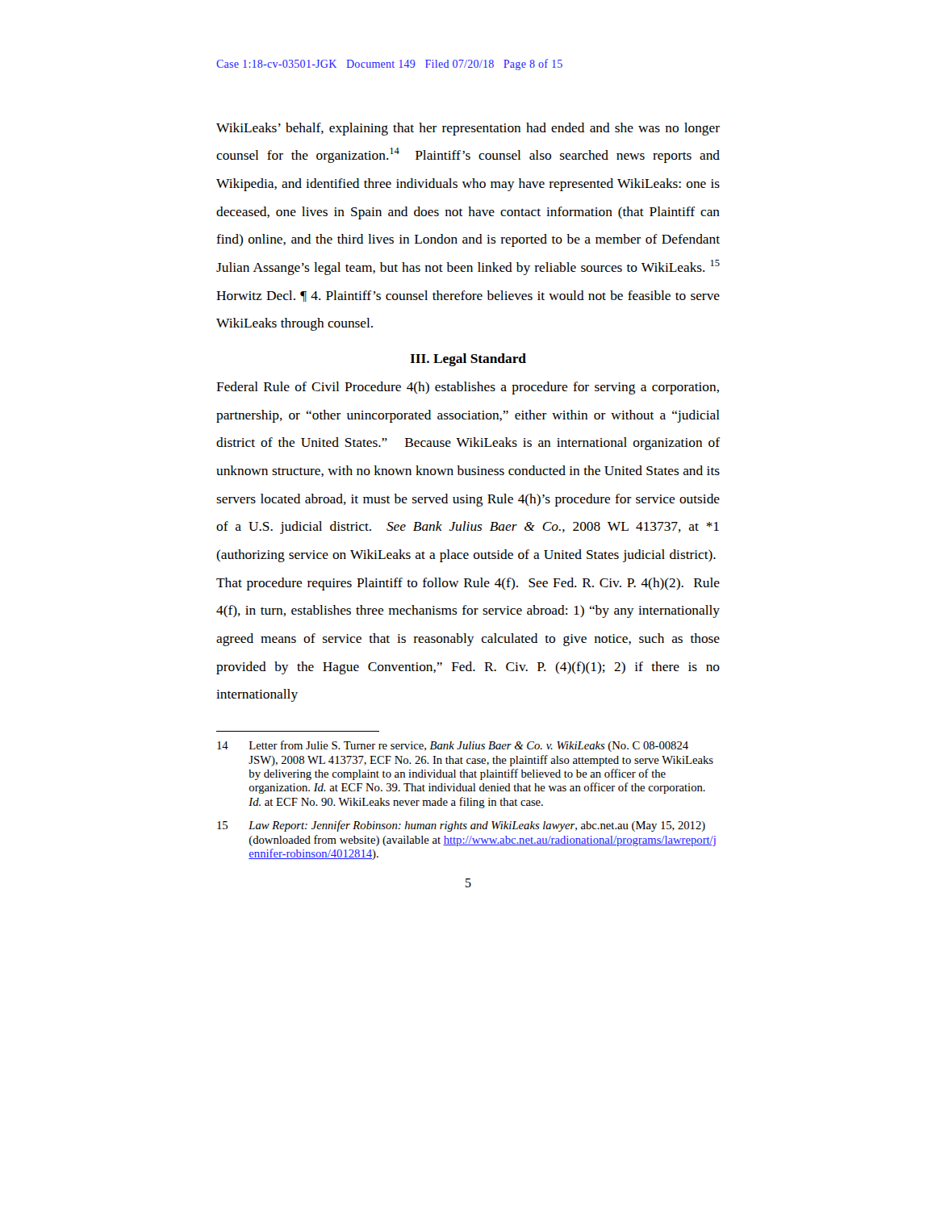Case 1:18-cv-03501-JGK Document 149 Filed 07/20/18 Page 8 of 15
WikiLeaks’ behalf, explaining that her representation had ended and she was no longer counsel for the organization.14 Plaintiff’s counsel also searched news reports and Wikipedia, and identified three individuals who may have represented WikiLeaks: one is deceased, one lives in Spain and does not have contact information (that Plaintiff can find) online, and the third lives in London and is reported to be a member of Defendant Julian Assange’s legal team, but has not been linked by reliable sources to WikiLeaks. 15 Horwitz Decl. ¶ 4. Plaintiff’s counsel therefore believes it would not be feasible to serve WikiLeaks through counsel.
III. Legal Standard
Federal Rule of Civil Procedure 4(h) establishes a procedure for serving a corporation, partnership, or “other unincorporated association,” either within or without a “judicial district of the United States.” Because WikiLeaks is an international organization of unknown structure, with no known known business conducted in the United States and its servers located abroad, it must be served using Rule 4(h)’s procedure for service outside of a U.S. judicial district. See Bank Julius Baer & Co., 2008 WL 413737, at *1 (authorizing service on WikiLeaks at a place outside of a United States judicial district). That procedure requires Plaintiff to follow Rule 4(f). See Fed. R. Civ. P. 4(h)(2). Rule 4(f), in turn, establishes three mechanisms for service abroad: 1) “by any internationally agreed means of service that is reasonably calculated to give notice, such as those provided by the Hague Convention,” Fed. R. Civ. P. (4)(f)(1); 2) if there is no internationally
14
Letter from Julie S. Turner re service, Bank Julius Baer & Co. v. WikiLeaks (No. C 08-00824 JSW), 2008 WL 413737, ECF No. 26. In that case, the plaintiff also attempted to serve WikiLeaks by delivering the complaint to an individual that plaintiff believed to be an officer of the organization. Id. at ECF No. 39. That individual denied that he was an officer of the corporation. Id. at ECF No. 90. WikiLeaks never made a filing in that case.
15
Law Report: Jennifer Robinson: human rights and WikiLeaks lawyer, abc.net.au (May 15, 2012) (downloaded from website) (available at http://www.abc.net.au/radionational/programs/lawreport/jennifer-robinson/4012814).
5